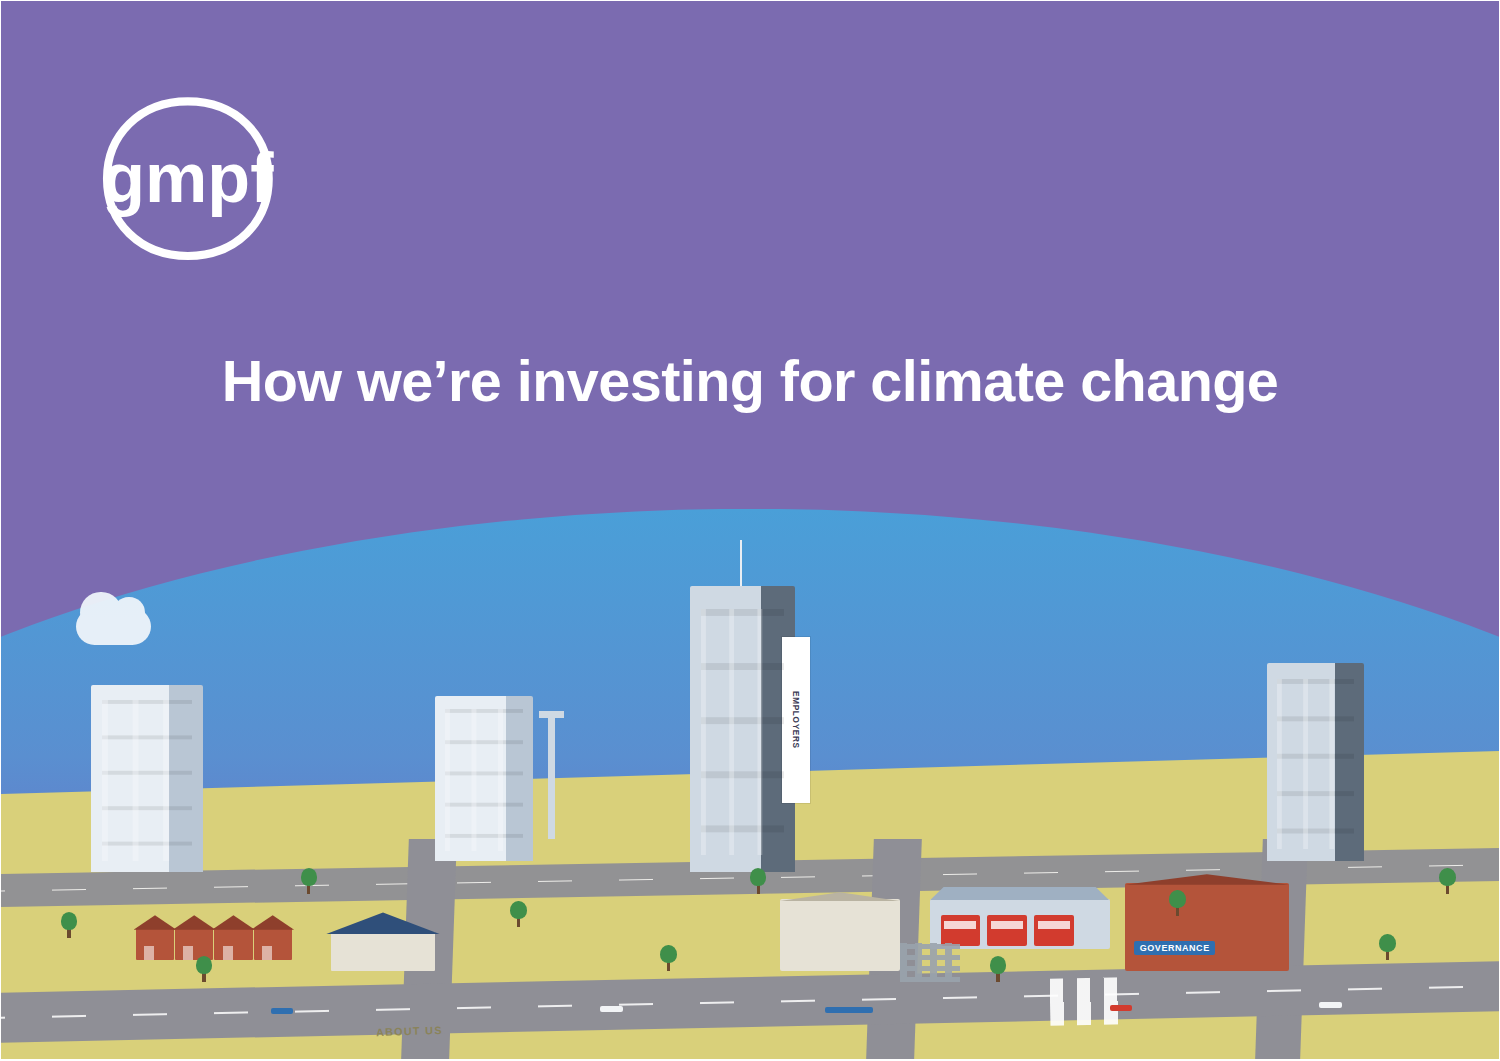gmpf
How we’re investing for climate change
EMPLOYERS
GOVERNANCE
ABOUT US
Slide text: How we’re investing for climate change. Illustration labels: Employers, Governance, About Us.